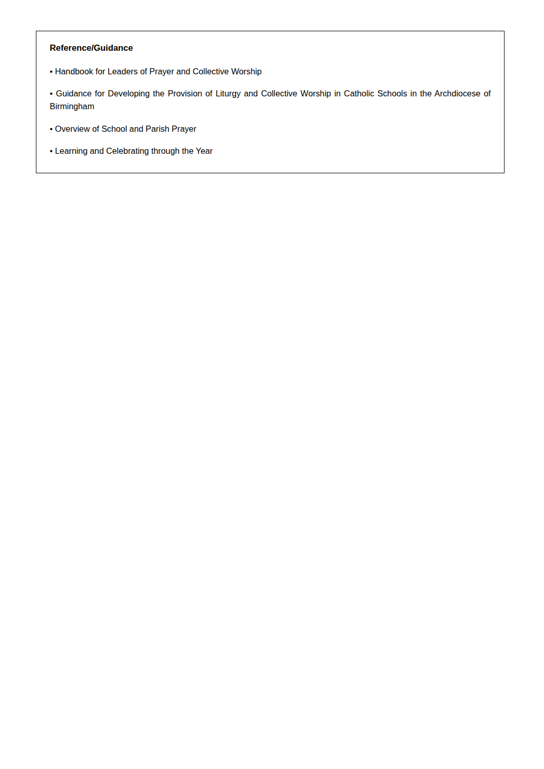Reference/Guidance
• Handbook for Leaders of Prayer and Collective Worship
• Guidance for Developing the Provision of Liturgy and Collective Worship in Catholic Schools in the Archdiocese of Birmingham
• Overview of School and Parish Prayer
• Learning and Celebrating through the Year